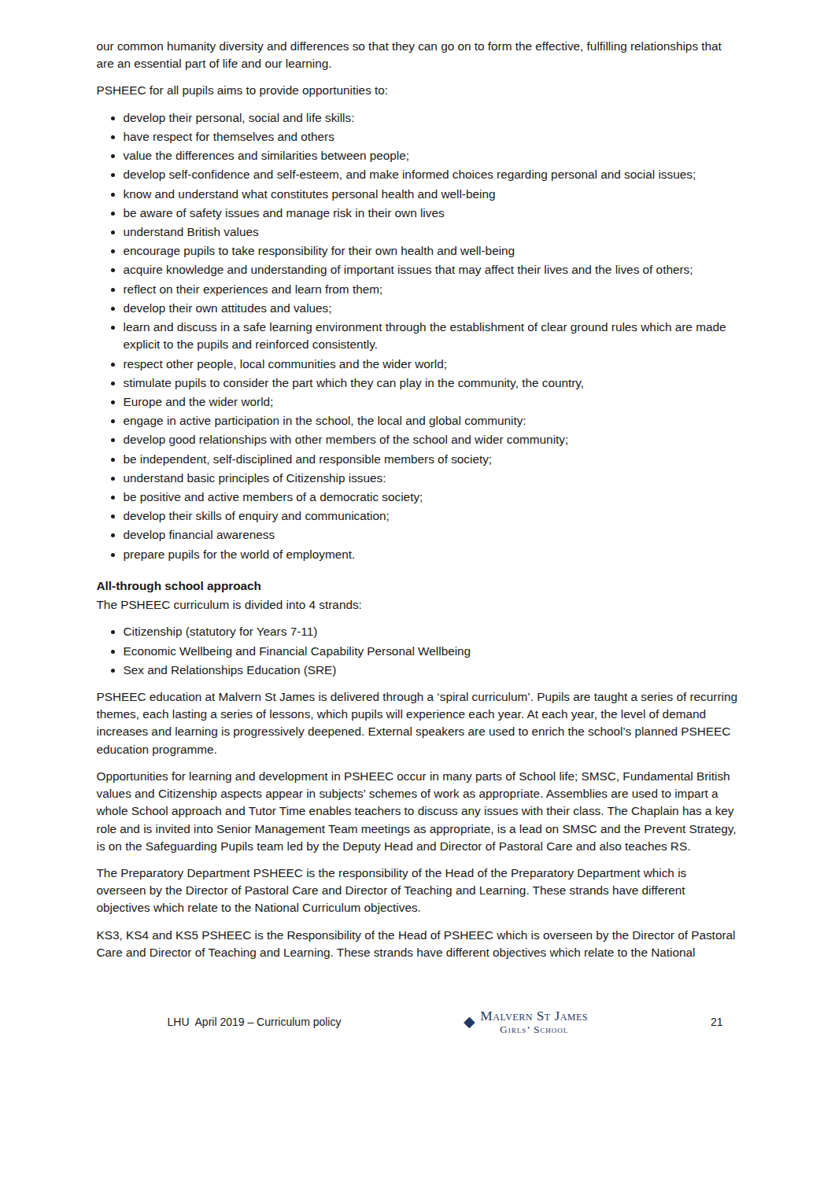our common humanity diversity and differences so that they can go on to form the effective, fulfilling relationships that are an essential part of life and our learning.
PSHEEC for all pupils aims to provide opportunities to:
develop their personal, social and life skills:
have respect for themselves and others
value the differences and similarities between people;
develop self-confidence and self-esteem, and make informed choices regarding personal and social issues;
know and understand what constitutes personal health and well-being
be aware of safety issues and manage risk in their own lives
understand British values
encourage pupils to take responsibility for their own health and well-being
acquire knowledge and understanding of important issues that may affect their lives and the lives of others;
reflect on their experiences and learn from them;
develop their own attitudes and values;
learn and discuss in a safe learning environment through the establishment of clear ground rules which are made explicit to the pupils and reinforced consistently.
respect other people, local communities and the wider world;
stimulate pupils to consider the part which they can play in the community, the country,
Europe and the wider world;
engage in active participation in the school, the local and global community:
develop good relationships with other members of the school and wider community;
be independent, self-disciplined and responsible members of society;
understand basic principles of Citizenship issues:
be positive and active members of a democratic society;
develop their skills of enquiry and communication;
develop financial awareness
prepare pupils for the world of employment.
All-through school approach
The PSHEEC curriculum is divided into 4 strands:
Citizenship (statutory for Years 7-11)
Economic Wellbeing and Financial Capability Personal Wellbeing
Sex and Relationships Education (SRE)
PSHEEC education at Malvern St James is delivered through a ‘spiral curriculum’. Pupils are taught a series of recurring themes, each lasting a series of lessons, which pupils will experience each year. At each year, the level of demand increases and learning is progressively deepened. External speakers are used to enrich the school’s planned PSHEEC education programme.
Opportunities for learning and development in PSHEEC occur in many parts of School life; SMSC, Fundamental British values and Citizenship aspects appear in subjects’ schemes of work as appropriate. Assemblies are used to impart a whole School approach and Tutor Time enables teachers to discuss any issues with their class. The Chaplain has a key role and is invited into Senior Management Team meetings as appropriate, is a lead on SMSC and the Prevent Strategy, is on the Safeguarding Pupils team led by the Deputy Head and Director of Pastoral Care and also teaches RS.
The Preparatory Department PSHEEC is the responsibility of the Head of the Preparatory Department which is overseen by the Director of Pastoral Care and Director of Teaching and Learning. These strands have different objectives which relate to the National Curriculum objectives.
KS3, KS4 and KS5 PSHEEC is the Responsibility of the Head of PSHEEC which is overseen by the Director of Pastoral Care and Director of Teaching and Learning. These strands have different objectives which relate to the National
LHU April 2019 – Curriculum policy
◆Malvern St James
Girls’ School
21